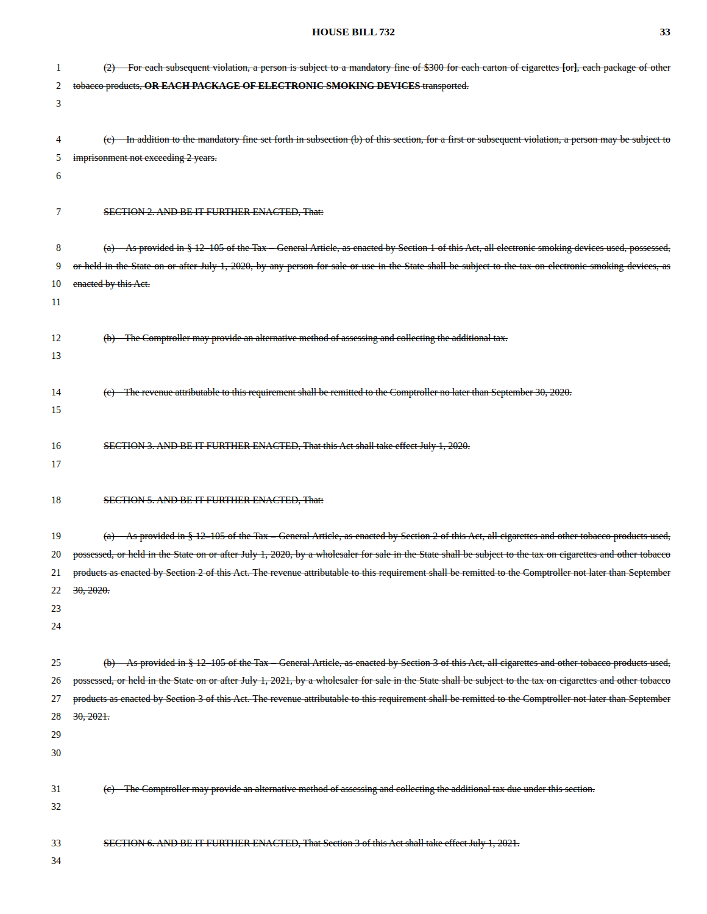HOUSE BILL 732 33
1
2
3
(2) For each subsequent violation, a person is subject to a mandatory fine of $300 for each carton of cigarettes [or], each package of other tobacco products, OR EACH PACKAGE OF ELECTRONIC SMOKING DEVICES transported.
4
5
6
(c) In addition to the mandatory fine set forth in subsection (b) of this section, for a first or subsequent violation, a person may be subject to imprisonment not exceeding 2 years.
7
SECTION 2. AND BE IT FURTHER ENACTED, That:
8
9
10
11
(a) As provided in § 12–105 of the Tax – General Article, as enacted by Section 1 of this Act, all electronic smoking devices used, possessed, or held in the State on or after July 1, 2020, by any person for sale or use in the State shall be subject to the tax on electronic smoking devices, as enacted by this Act.
12
13
(b) The Comptroller may provide an alternative method of assessing and collecting the additional tax.
14
15
(c) The revenue attributable to this requirement shall be remitted to the Comptroller no later than September 30, 2020.
16
17
SECTION 3. AND BE IT FURTHER ENACTED, That this Act shall take effect July 1, 2020.
18
SECTION 5. AND BE IT FURTHER ENACTED, That:
19
20
21
22
23
24
(a) As provided in § 12–105 of the Tax – General Article, as enacted by Section 2 of this Act, all cigarettes and other tobacco products used, possessed, or held in the State on or after July 1, 2020, by a wholesaler for sale in the State shall be subject to the tax on cigarettes and other tobacco products as enacted by Section 2 of this Act. The revenue attributable to this requirement shall be remitted to the Comptroller not later than September 30, 2020.
25
26
27
28
29
30
(b) As provided in § 12–105 of the Tax – General Article, as enacted by Section 3 of this Act, all cigarettes and other tobacco products used, possessed, or held in the State on or after July 1, 2021, by a wholesaler for sale in the State shall be subject to the tax on cigarettes and other tobacco products as enacted by Section 3 of this Act. The revenue attributable to this requirement shall be remitted to the Comptroller not later than September 30, 2021.
31
32
(c) The Comptroller may provide an alternative method of assessing and collecting the additional tax due under this section.
33
34
SECTION 6. AND BE IT FURTHER ENACTED, That Section 3 of this Act shall take effect July 1, 2021.